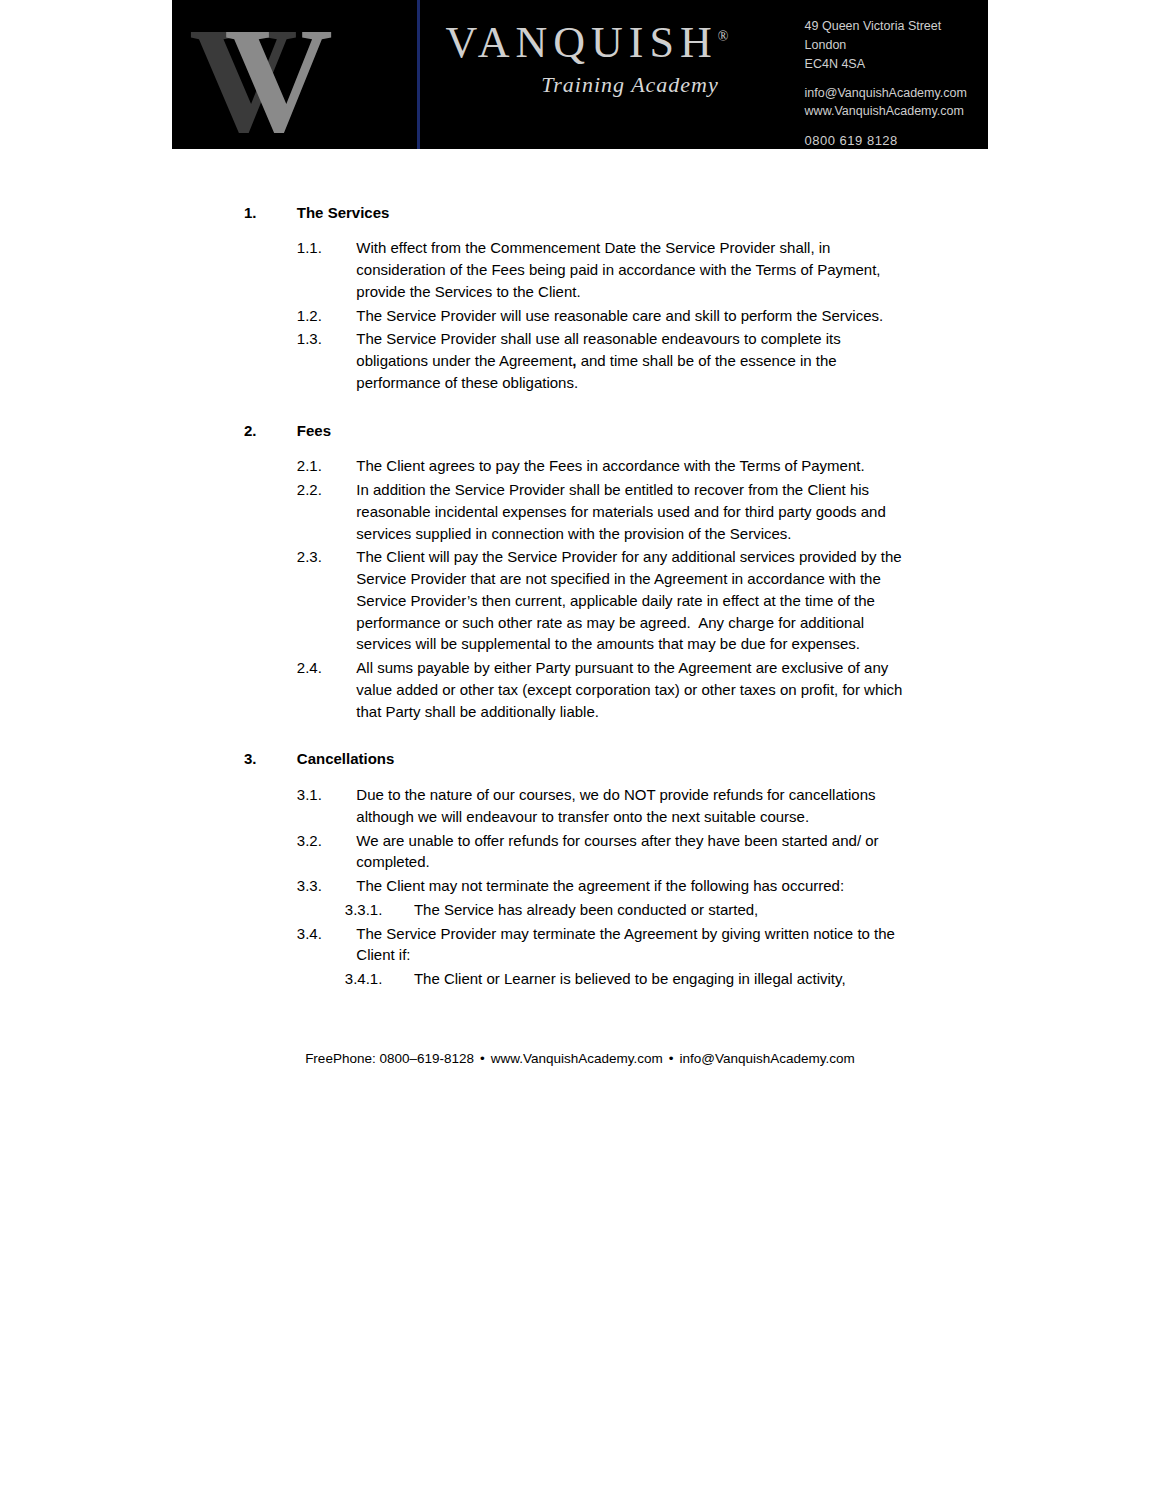VV
VANQUISH®
Training Academy
49 Queen Victoria Street
London
EC4N 4SA
info@VanquishAcademy.com
www.VanquishAcademy.com
0800 619 8128
1.
The Services
1.1.
With effect from the Commencement Date the Service Provider shall, in consideration of the Fees being paid in accordance with the Terms of Payment, provide the Services to the Client.
1.2.
The Service Provider will use reasonable care and skill to perform the Services.
1.3.
The Service Provider shall use all reasonable endeavours to complete its obligations under the Agreement, and time shall be of the essence in the performance of these obligations.
2.
Fees
2.1.
The Client agrees to pay the Fees in accordance with the Terms of Payment.
2.2.
In addition the Service Provider shall be entitled to recover from the Client his reasonable incidental expenses for materials used and for third party goods and services supplied in connection with the provision of the Services.
2.3.
The Client will pay the Service Provider for any additional services provided by the Service Provider that are not specified in the Agreement in accordance with the Service Provider’s then current, applicable daily rate in effect at the time of the performance or such other rate as may be agreed. Any charge for additional services will be supplemental to the amounts that may be due for expenses.
2.4.
All sums payable by either Party pursuant to the Agreement are exclusive of any value added or other tax (except corporation tax) or other taxes on profit, for which that Party shall be additionally liable.
3.
Cancellations
3.1.
Due to the nature of our courses, we do NOT provide refunds for cancellations although we will endeavour to transfer onto the next suitable course.
3.2.
We are unable to offer refunds for courses after they have been started and/ or completed.
3.3.
The Client may not terminate the agreement if the following has occurred:
3.3.1.
The Service has already been conducted or started,
3.4.
The Service Provider may terminate the Agreement by giving written notice to the Client if:
3.4.1.
The Client or Learner is believed to be engaging in illegal activity,
FreePhone: 0800–619-8128•www.VanquishAcademy.com•info@VanquishAcademy.com